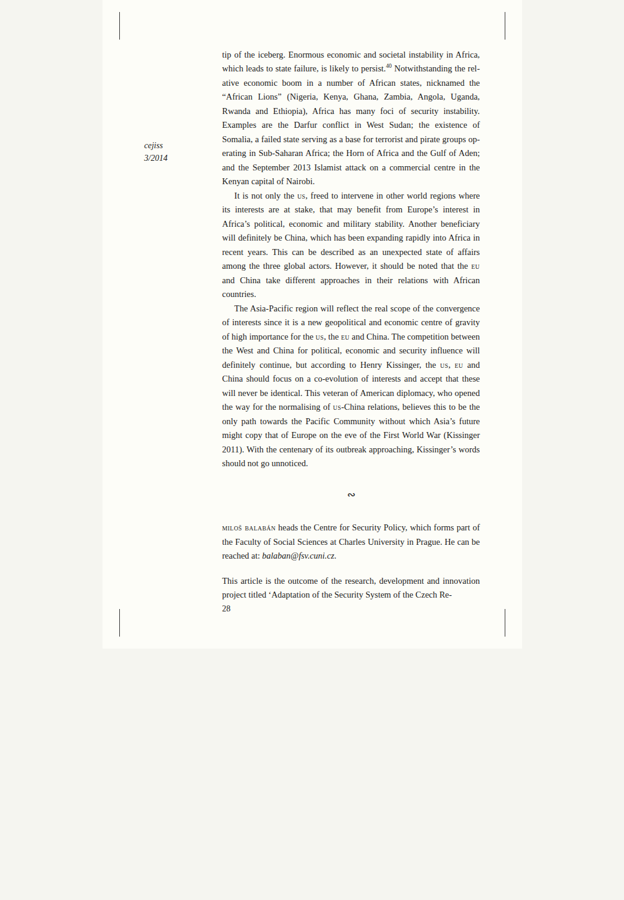cejiss 3/2014
tip of the iceberg. Enormous economic and societal instability in Africa, which leads to state failure, is likely to persist.40 Notwithstanding the relative economic boom in a number of African states, nicknamed the “African Lions” (Nigeria, Kenya, Ghana, Zambia, Angola, Uganda, Rwanda and Ethiopia), Africa has many foci of security instability. Examples are the Darfur conflict in West Sudan; the existence of Somalia, a failed state serving as a base for terrorist and pirate groups operating in Sub-Saharan Africa; the Horn of Africa and the Gulf of Aden; and the September 2013 Islamist attack on a commercial centre in the Kenyan capital of Nairobi.
It is not only the us, freed to intervene in other world regions where its interests are at stake, that may benefit from Europe’s interest in Africa’s political, economic and military stability. Another beneficiary will definitely be China, which has been expanding rapidly into Africa in recent years. This can be described as an unexpected state of affairs among the three global actors. However, it should be noted that the eu and China take different approaches in their relations with African countries.
The Asia-Pacific region will reflect the real scope of the convergence of interests since it is a new geopolitical and economic centre of gravity of high importance for the us, the eu and China. The competition between the West and China for political, economic and security influence will definitely continue, but according to Henry Kissinger, the us, eu and China should focus on a co-evolution of interests and accept that these will never be identical. This veteran of American diplomacy, who opened the way for the normalising of us-China relations, believes this to be the only path towards the Pacific Community without which Asia’s future might copy that of Europe on the eve of the First World War (Kissinger 2011). With the centenary of its outbreak approaching, Kissinger’s words should not go unnoticed.
∾
miloš balabán heads the Centre for Security Policy, which forms part of the Faculty of Social Sciences at Charles University in Prague. He can be reached at: balaban@fsv.cuni.cz.
This article is the outcome of the research, development and innovation project titled ‘Adaptation of the Security System of the Czech Re-
28